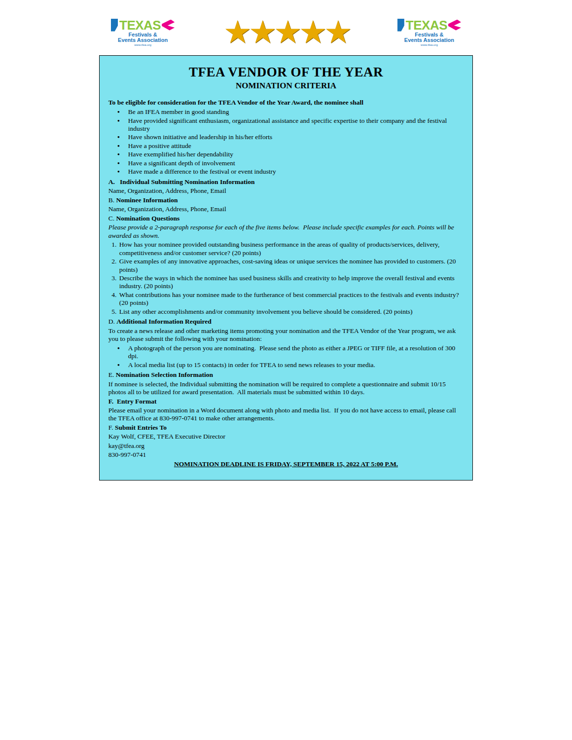TEXAS
Festivals &
Events Association
www.tfea.org
★★★★★
TEXAS
Festivals &
Events Association
www.tfea.org
TFEA VENDOR OF THE YEAR
NOMINATION CRITERIA
To be eligible for consideration for the TFEA Vendor of the Year Award, the nominee shall
Be an IFEA member in good standing
Have provided significant enthusiasm, organizational assistance and specific expertise to their company and the festival industry
Have shown initiative and leadership in his/her efforts
Have a positive attitude
Have exemplified his/her dependability
Have a significant depth of involvement
Have made a difference to the festival or event industry
A. Individual Submitting Nomination Information
Name, Organization, Address, Phone, Email
B. Nominee Information
Name, Organization, Address, Phone, Email
C. Nomination Questions
Please provide a 2-paragraph response for each of the five items below. Please include specific examples for each. Points will be awarded as shown.
How has your nominee provided outstanding business performance in the areas of quality of products/services, delivery, competitiveness and/or customer service? (20 points)
Give examples of any innovative approaches, cost-saving ideas or unique services the nominee has provided to customers. (20 points)
Describe the ways in which the nominee has used business skills and creativity to help improve the overall festival and events industry. (20 points)
What contributions has your nominee made to the furtherance of best commercial practices to the festivals and events industry? (20 points)
List any other accomplishments and/or community involvement you believe should be considered. (20 points)
D. Additional Information Required
To create a news release and other marketing items promoting your nomination and the TFEA Vendor of the Year program, we ask you to please submit the following with your nomination:
A photograph of the person you are nominating. Please send the photo as either a JPEG or TIFF file, at a resolution of 300 dpi.
A local media list (up to 15 contacts) in order for TFEA to send news releases to your media.
E. Nomination Selection Information
If nominee is selected, the Individual submitting the nomination will be required to complete a questionnaire and submit 10/15 photos all to be utilized for award presentation. All materials must be submitted within 10 days.
F. Entry Format
Please email your nomination in a Word document along with photo and media list. If you do not have access to email, please call the TFEA office at 830-997-0741 to make other arrangements.
F. Submit Entries To
Kay Wolf, CFEE, TFEA Executive Director
kay@tfea.org
830-997-0741
NOMINATION DEADLINE IS FRIDAY, SEPTEMBER 15, 2022 AT 5:00 P.M.